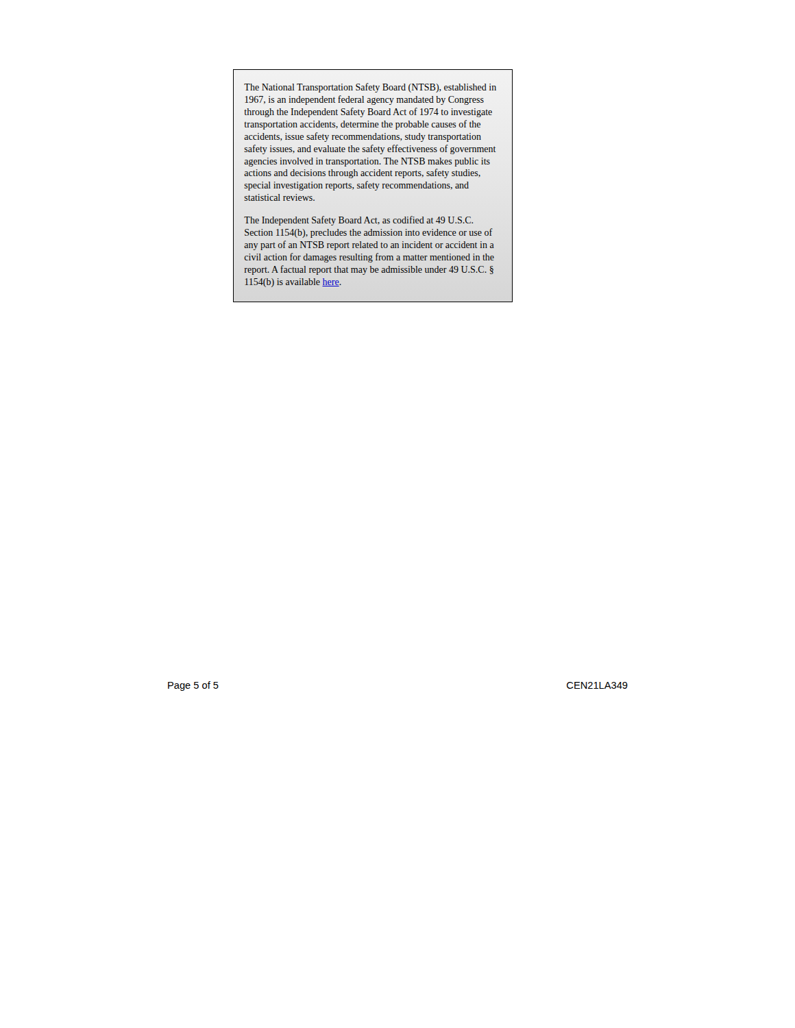The National Transportation Safety Board (NTSB), established in 1967, is an independent federal agency mandated by Congress through the Independent Safety Board Act of 1974 to investigate transportation accidents, determine the probable causes of the accidents, issue safety recommendations, study transportation safety issues, and evaluate the safety effectiveness of government agencies involved in transportation. The NTSB makes public its actions and decisions through accident reports, safety studies, special investigation reports, safety recommendations, and statistical reviews.
The Independent Safety Board Act, as codified at 49 U.S.C. Section 1154(b), precludes the admission into evidence or use of any part of an NTSB report related to an incident or accident in a civil action for damages resulting from a matter mentioned in the report. A factual report that may be admissible under 49 U.S.C. § 1154(b) is available here.
Page 5 of 5 CEN21LA349